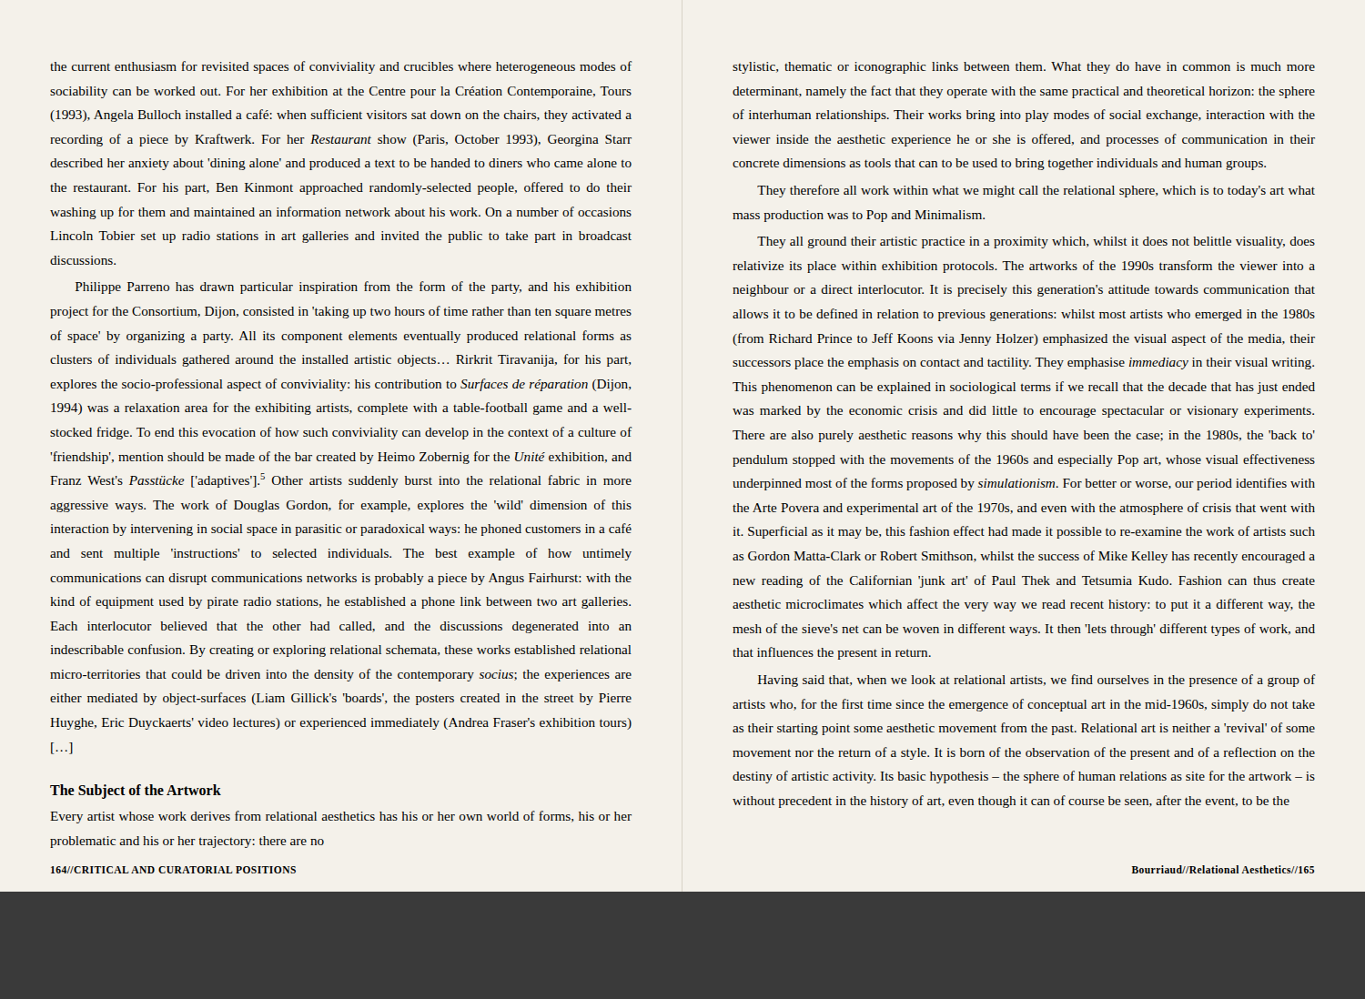the current enthusiasm for revisited spaces of conviviality and crucibles where heterogeneous modes of sociability can be worked out. For her exhibition at the Centre pour la Création Contemporaine, Tours (1993), Angela Bulloch installed a café: when sufficient visitors sat down on the chairs, they activated a recording of a piece by Kraftwerk. For her Restaurant show (Paris, October 1993), Georgina Starr described her anxiety about 'dining alone' and produced a text to be handed to diners who came alone to the restaurant. For his part, Ben Kinmont approached randomly-selected people, offered to do their washing up for them and maintained an information network about his work. On a number of occasions Lincoln Tobier set up radio stations in art galleries and invited the public to take part in broadcast discussions.
Philippe Parreno has drawn particular inspiration from the form of the party, and his exhibition project for the Consortium, Dijon, consisted in 'taking up two hours of time rather than ten square metres of space' by organizing a party. All its component elements eventually produced relational forms as clusters of individuals gathered around the installed artistic objects… Rirkrit Tiravanija, for his part, explores the socio-professional aspect of conviviality: his contribution to Surfaces de réparation (Dijon, 1994) was a relaxation area for the exhibiting artists, complete with a table-football game and a well-stocked fridge. To end this evocation of how such conviviality can develop in the context of a culture of 'friendship', mention should be made of the bar created by Heimo Zobernig for the Unité exhibition, and Franz West's Passtücke ['adaptives'].5 Other artists suddenly burst into the relational fabric in more aggressive ways. The work of Douglas Gordon, for example, explores the 'wild' dimension of this interaction by intervening in social space in parasitic or paradoxical ways: he phoned customers in a café and sent multiple 'instructions' to selected individuals. The best example of how untimely communications can disrupt communications networks is probably a piece by Angus Fairhurst: with the kind of equipment used by pirate radio stations, he established a phone link between two art galleries. Each interlocutor believed that the other had called, and the discussions degenerated into an indescribable confusion. By creating or exploring relational schemata, these works established relational micro-territories that could be driven into the density of the contemporary socius; the experiences are either mediated by object-surfaces (Liam Gillick's 'boards', the posters created in the street by Pierre Huyghe, Eric Duyckaerts' video lectures) or experienced immediately (Andrea Fraser's exhibition tours) […]
The Subject of the Artwork
Every artist whose work derives from relational aesthetics has his or her own world of forms, his or her problematic and his or her trajectory: there are no
164//CRITICAL AND CURATORIAL POSITIONS
stylistic, thematic or iconographic links between them. What they do have in common is much more determinant, namely the fact that they operate with the same practical and theoretical horizon: the sphere of interhuman relationships. Their works bring into play modes of social exchange, interaction with the viewer inside the aesthetic experience he or she is offered, and processes of communication in their concrete dimensions as tools that can to be used to bring together individuals and human groups.
They therefore all work within what we might call the relational sphere, which is to today's art what mass production was to Pop and Minimalism.
They all ground their artistic practice in a proximity which, whilst it does not belittle visuality, does relativize its place within exhibition protocols. The artworks of the 1990s transform the viewer into a neighbour or a direct interlocutor. It is precisely this generation's attitude towards communication that allows it to be defined in relation to previous generations: whilst most artists who emerged in the 1980s (from Richard Prince to Jeff Koons via Jenny Holzer) emphasized the visual aspect of the media, their successors place the emphasis on contact and tactility. They emphasise immediacy in their visual writing. This phenomenon can be explained in sociological terms if we recall that the decade that has just ended was marked by the economic crisis and did little to encourage spectacular or visionary experiments. There are also purely aesthetic reasons why this should have been the case; in the 1980s, the 'back to' pendulum stopped with the movements of the 1960s and especially Pop art, whose visual effectiveness underpinned most of the forms proposed by simulationism. For better or worse, our period identifies with the Arte Povera and experimental art of the 1970s, and even with the atmosphere of crisis that went with it. Superficial as it may be, this fashion effect had made it possible to re-examine the work of artists such as Gordon Matta-Clark or Robert Smithson, whilst the success of Mike Kelley has recently encouraged a new reading of the Californian 'junk art' of Paul Thek and Tetsumia Kudo. Fashion can thus create aesthetic microclimates which affect the very way we read recent history: to put it a different way, the mesh of the sieve's net can be woven in different ways. It then 'lets through' different types of work, and that influences the present in return.
Having said that, when we look at relational artists, we find ourselves in the presence of a group of artists who, for the first time since the emergence of conceptual art in the mid-1960s, simply do not take as their starting point some aesthetic movement from the past. Relational art is neither a 'revival' of some movement nor the return of a style. It is born of the observation of the present and of a reflection on the destiny of artistic activity. Its basic hypothesis – the sphere of human relations as site for the artwork – is without precedent in the history of art, even though it can of course be seen, after the event, to be the
Bourriaud//Relational Aesthetics//165